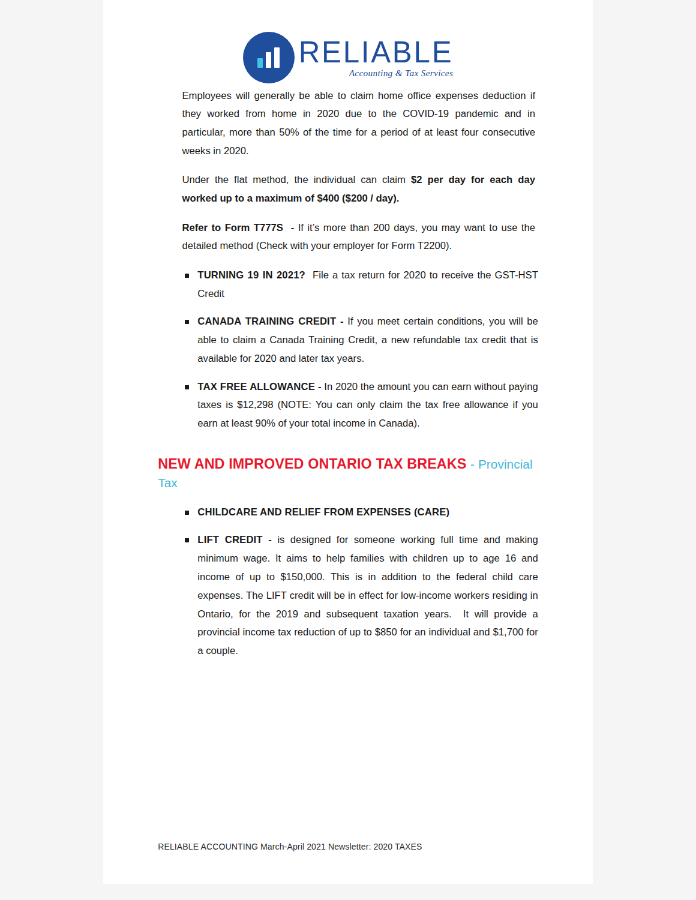RELIABLE Accounting & Tax Services
Employees will generally be able to claim home office expenses deduction if they worked from home in 2020 due to the COVID-19 pandemic and in particular, more than 50% of the time for a period of at least four consecutive weeks in 2020.
Under the flat method, the individual can claim $2 per day for each day worked up to a maximum of $400 ($200 / day).
Refer to Form T777S - If it’s more than 200 days, you may want to use the detailed method (Check with your employer for Form T2200).
TURNING 19 IN 2021? File a tax return for 2020 to receive the GST-HST Credit
CANADA TRAINING CREDIT - If you meet certain conditions, you will be able to claim a Canada Training Credit, a new refundable tax credit that is available for 2020 and later tax years.
TAX FREE ALLOWANCE - In 2020 the amount you can earn without paying taxes is $12,298 (NOTE: You can only claim the tax free allowance if you earn at least 90% of your total income in Canada).
NEW AND IMPROVED ONTARIO TAX BREAKS - Provincial Tax
CHILDCARE AND RELIEF FROM EXPENSES (CARE)
LIFT CREDIT - is designed for someone working full time and making minimum wage. It aims to help families with children up to age 16 and income of up to $150,000. This is in addition to the federal child care expenses. The LIFT credit will be in effect for low-income workers residing in Ontario, for the 2019 and subsequent taxation years. It will provide a provincial income tax reduction of up to $850 for an individual and $1,700 for a couple.
RELIABLE ACCOUNTING March-April 2021 Newsletter: 2020 TAXES